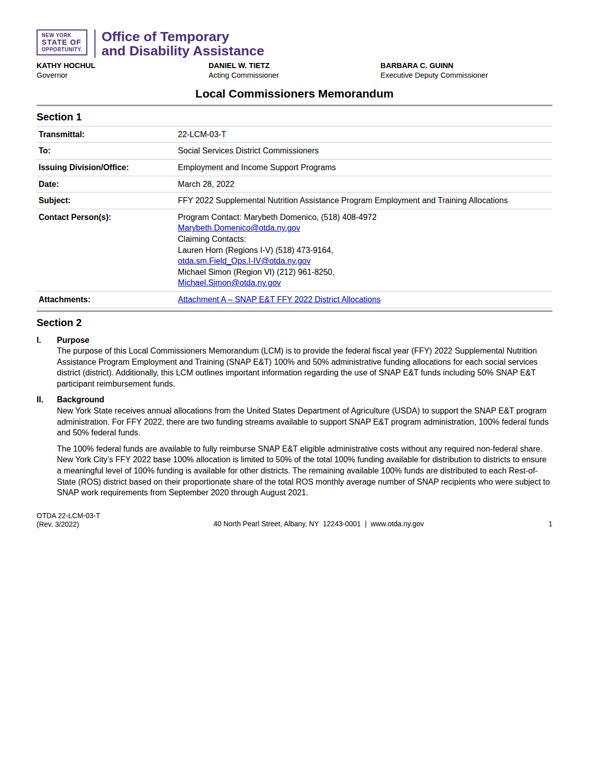NEW YORKSTATE OFOPPORTUNITY.
Office of Temporary
and Disability Assistance
Kathy Hochul
Governor
Daniel W. Tietz
Acting Commissioner
Barbara C. Guinn
Executive Deputy Commissioner
Local Commissioners Memorandum
Section 1
| Transmittal: | 22-LCM-03-T |
| To: | Social Services District Commissioners |
| Issuing Division/Office: | Employment and Income Support Programs |
| Date: | March 28, 2022 |
| Subject: | FFY 2022 Supplemental Nutrition Assistance Program Employment and Training Allocations |
| Contact Person(s): | Program Contact: Marybeth Domenico, (518) 408-4972 Marybeth.Domenico@otda.ny.gov Claiming Contacts: Lauren Horn (Regions I-V) (518) 473-9164, otda.sm.Field_Ops.I-IV@otda.ny.gov Michael Simon (Region VI) (212) 961-8250, Michael.Simon@otda.ny.gov |
| Attachments: | Attachment A – SNAP E&T FFY 2022 District Allocations |
Section 2
I.
Purpose
The purpose of this Local Commissioners Memorandum (LCM) is to provide the federal fiscal year (FFY) 2022 Supplemental Nutrition Assistance Program Employment and Training (SNAP E&T) 100% and 50% administrative funding allocations for each social services district (district). Additionally, this LCM outlines important information regarding the use of SNAP E&T funds including 50% SNAP E&T participant reimbursement funds.
II.
Background
New York State receives annual allocations from the United States Department of Agriculture (USDA) to support the SNAP E&T program administration. For FFY 2022, there are two funding streams available to support SNAP E&T program administration, 100% federal funds and 50% federal funds.
The 100% federal funds are available to fully reimburse SNAP E&T eligible administrative costs without any required non-federal share. New York City’s FFY 2022 base 100% allocation is limited to 50% of the total 100% funding available for distribution to districts to ensure a meaningful level of 100% funding is available for other districts. The remaining available 100% funds are distributed to each Rest-of-State (ROS) district based on their proportionate share of the total ROS monthly average number of SNAP recipients who were subject to SNAP work requirements from September 2020 through August 2021.
OTDA 22-LCM-03-T
(Rev. 3/2022)
40 North Pearl Street, Albany, NY 12243-0001 | www.otda.ny.gov
1